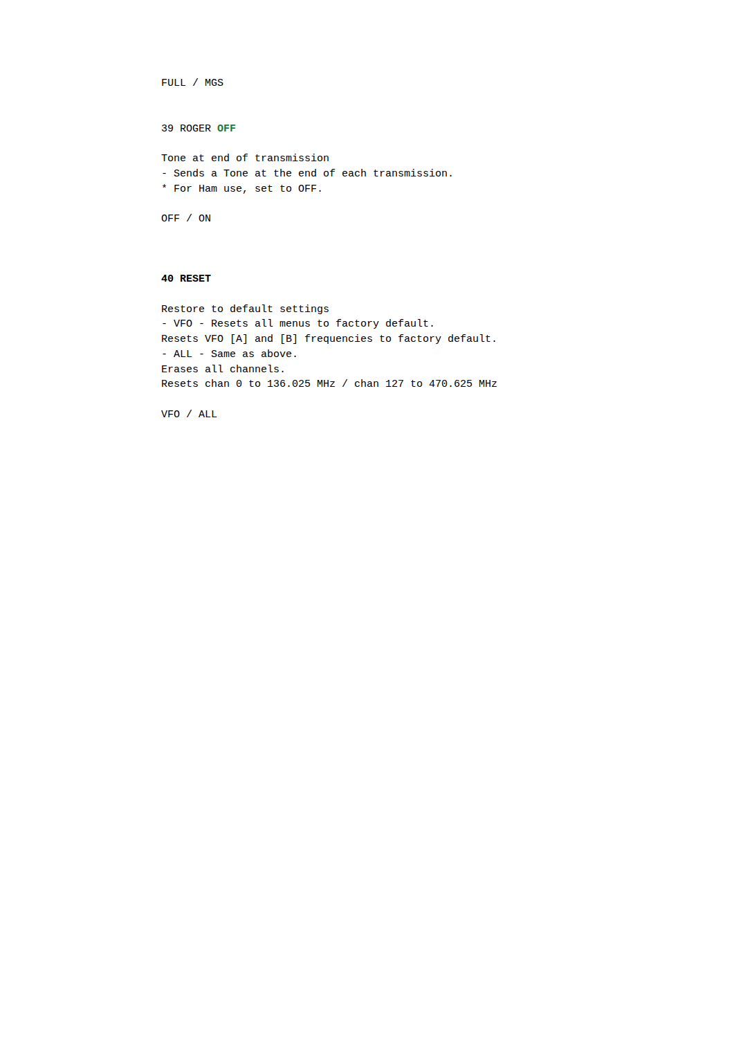FULL / MGS
39 ROGER OFF
Tone at end of transmission
- Sends a Tone at the end of each transmission.
* For Ham use, set to OFF.
OFF / ON
40 RESET
Restore to default settings
- VFO - Resets all menus to factory default.
Resets VFO [A] and [B] frequencies to factory default.
- ALL - Same as above.
Erases all channels.
Resets chan 0 to 136.025 MHz / chan 127 to 470.625 MHz
VFO / ALL